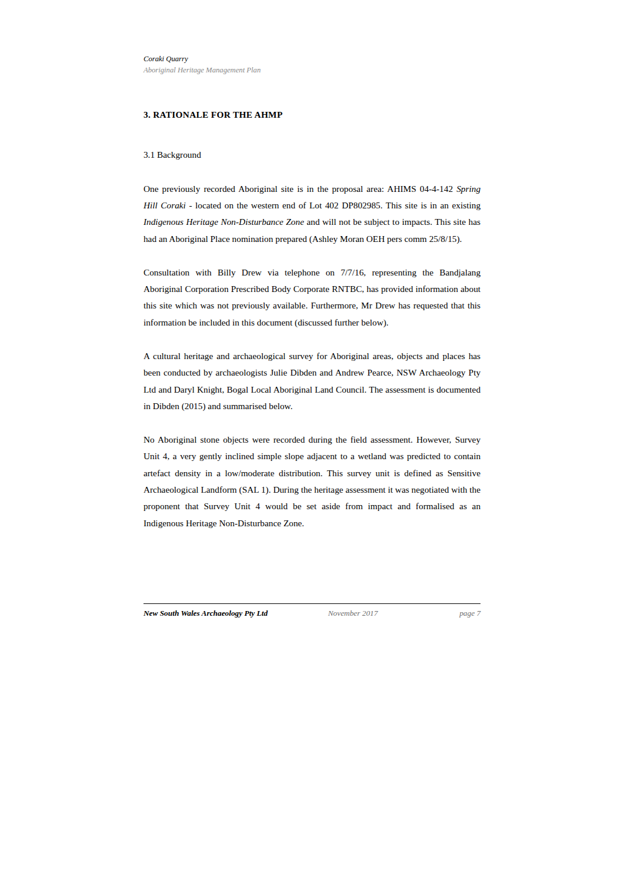Coraki Quarry
Aboriginal Heritage Management Plan
3. RATIONALE FOR THE AHMP
3.1 Background
One previously recorded Aboriginal site is in the proposal area: AHIMS 04-4-142 Spring Hill Coraki - located on the western end of Lot 402 DP802985. This site is in an existing Indigenous Heritage Non-Disturbance Zone and will not be subject to impacts. This site has had an Aboriginal Place nomination prepared (Ashley Moran OEH pers comm 25/8/15).
Consultation with Billy Drew via telephone on 7/7/16, representing the Bandjalang Aboriginal Corporation Prescribed Body Corporate RNTBC, has provided information about this site which was not previously available. Furthermore, Mr Drew has requested that this information be included in this document (discussed further below).
A cultural heritage and archaeological survey for Aboriginal areas, objects and places has been conducted by archaeologists Julie Dibden and Andrew Pearce, NSW Archaeology Pty Ltd and Daryl Knight, Bogal Local Aboriginal Land Council. The assessment is documented in Dibden (2015) and summarised below.
No Aboriginal stone objects were recorded during the field assessment. However, Survey Unit 4, a very gently inclined simple slope adjacent to a wetland was predicted to contain artefact density in a low/moderate distribution. This survey unit is defined as Sensitive Archaeological Landform (SAL 1). During the heritage assessment it was negotiated with the proponent that Survey Unit 4 would be set aside from impact and formalised as an Indigenous Heritage Non-Disturbance Zone.
New South Wales Archaeology Pty Ltd
November 2017
page 7